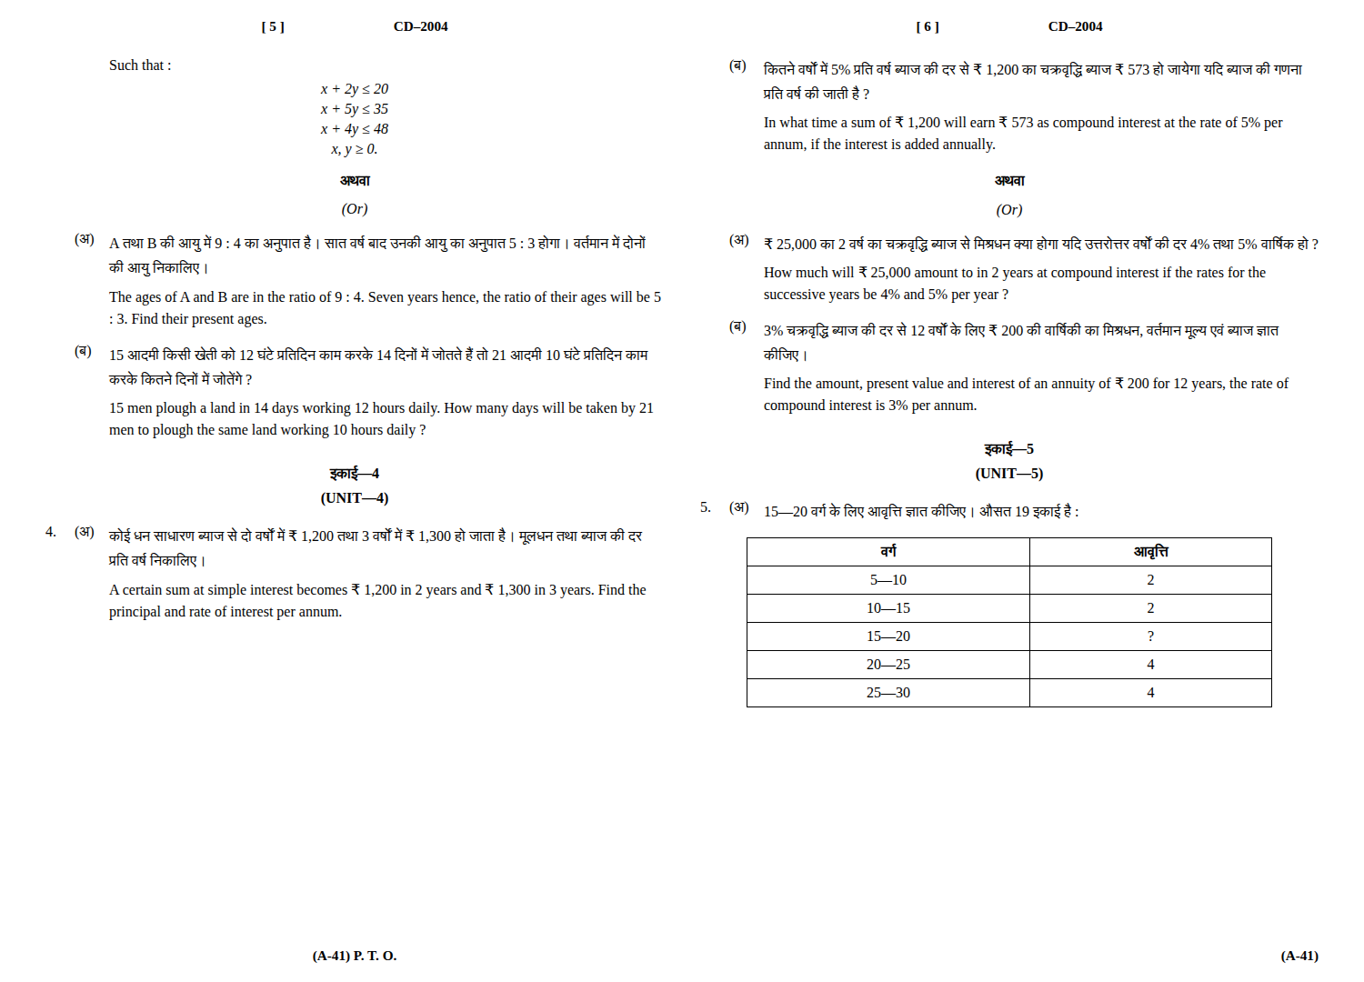[ 5 ] CD–2004
Such that :
x + 2y ≤ 20 x + 5y ≤ 35 x + 4y ≤ 48 x, y ≥ 0.
अथवा
(Or)
(अ)
A तथा B की आयु में 9 : 4 का अनुपात है। सात वर्ष बाद उनकी आयु का अनुपात 5 : 3 होगा। वर्तमान में दोनों की आयु निकालिए।
The ages of A and B are in the ratio of 9 : 4. Seven years hence, the ratio of their ages will be 5 : 3. Find their present ages.
(ब)
15 आदमी किसी खेती को 12 घंटे प्रतिदिन काम करके 14 दिनों में जोतते हैं तो 21 आदमी 10 घंटे प्रतिदिन काम करके कितने दिनों में जोतेंगे ?
15 men plough a land in 14 days working 12 hours daily. How many days will be taken by 21 men to plough the same land working 10 hours daily ?
इकाई—4
(UNIT—4)
4.
(अ)
कोई धन साधारण ब्याज से दो वर्षों में ₹ 1,200 तथा 3 वर्षों में ₹ 1,300 हो जाता है। मूलधन तथा ब्याज की दर प्रति वर्ष निकालिए।
A certain sum at simple interest becomes ₹ 1,200 in 2 years and ₹ 1,300 in 3 years. Find the principal and rate of interest per annum.
(A-41) P. T. O.
[ 6 ] CD–2004
(ब)
कितने वर्षों में 5% प्रति वर्ष ब्याज की दर से ₹ 1,200 का चक्रवृद्धि ब्याज ₹ 573 हो जायेगा यदि ब्याज की गणना प्रति वर्ष की जाती है ?
In what time a sum of ₹ 1,200 will earn ₹ 573 as compound interest at the rate of 5% per annum, if the interest is added annually.
अथवा
(Or)
(अ)
₹ 25,000 का 2 वर्ष का चक्रवृद्धि ब्याज से मिश्रधन क्या होगा यदि उत्तरोत्तर वर्षों की दर 4% तथा 5% वार्षिक हो ?
How much will ₹ 25,000 amount to in 2 years at compound interest if the rates for the successive years be 4% and 5% per year ?
(ब)
3% चक्रवृद्धि ब्याज की दर से 12 वर्षों के लिए ₹ 200 की वार्षिकी का मिश्रधन, वर्तमान मूल्य एवं ब्याज ज्ञात कीजिए।
Find the amount, present value and interest of an annuity of ₹ 200 for 12 years, the rate of compound interest is 3% per annum.
इकाई—5
(UNIT—5)
5.
(अ)
15—20 वर्ग के लिए आवृत्ति ज्ञात कीजिए। औसत 19 इकाई है :
| वर्ग | आवृत्ति |
| --- | --- |
| 5—10 | 2 |
| 10—15 | 2 |
| 15—20 | ? |
| 20—25 | 4 |
| 25—30 | 4 |
(A-41)